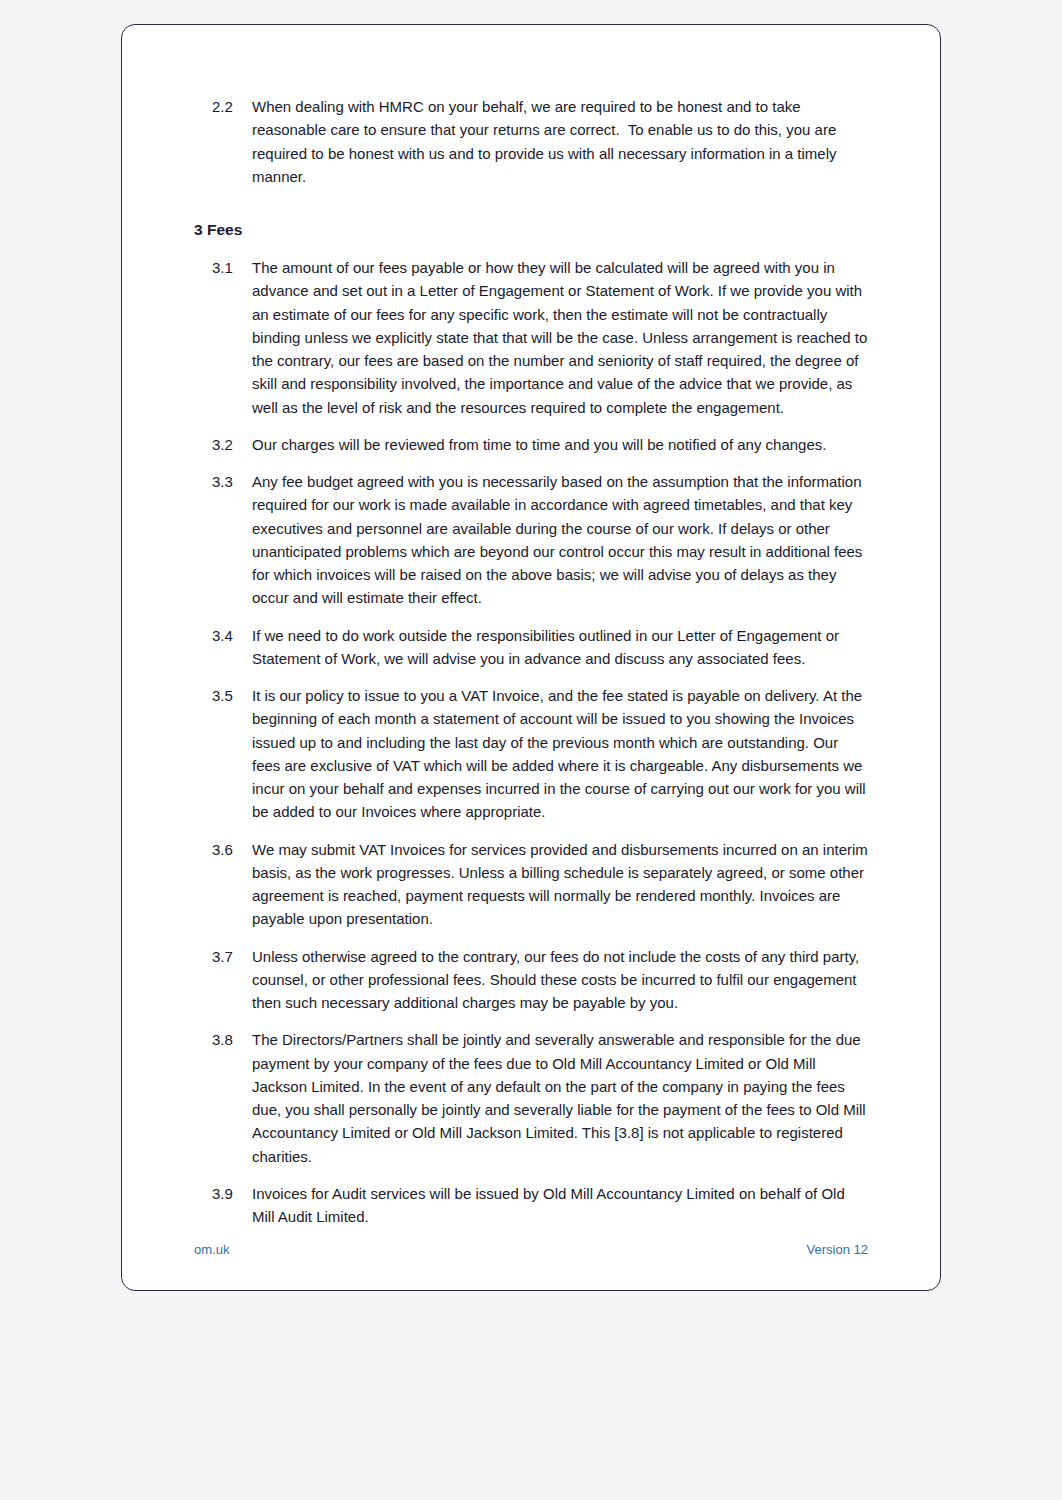2.2
When dealing with HMRC on your behalf, we are required to be honest and to take reasonable care to ensure that your returns are correct. To enable us to do this, you are required to be honest with us and to provide us with all necessary information in a timely manner.
3 Fees
3.1
The amount of our fees payable or how they will be calculated will be agreed with you in advance and set out in a Letter of Engagement or Statement of Work. If we provide you with an estimate of our fees for any specific work, then the estimate will not be contractually binding unless we explicitly state that that will be the case. Unless arrangement is reached to the contrary, our fees are based on the number and seniority of staff required, the degree of skill and responsibility involved, the importance and value of the advice that we provide, as well as the level of risk and the resources required to complete the engagement.
3.2
Our charges will be reviewed from time to time and you will be notified of any changes.
3.3
Any fee budget agreed with you is necessarily based on the assumption that the information required for our work is made available in accordance with agreed timetables, and that key executives and personnel are available during the course of our work. If delays or other unanticipated problems which are beyond our control occur this may result in additional fees for which invoices will be raised on the above basis; we will advise you of delays as they occur and will estimate their effect.
3.4
If we need to do work outside the responsibilities outlined in our Letter of Engagement or Statement of Work, we will advise you in advance and discuss any associated fees.
3.5
It is our policy to issue to you a VAT Invoice, and the fee stated is payable on delivery. At the beginning of each month a statement of account will be issued to you showing the Invoices issued up to and including the last day of the previous month which are outstanding. Our fees are exclusive of VAT which will be added where it is chargeable. Any disbursements we incur on your behalf and expenses incurred in the course of carrying out our work for you will be added to our Invoices where appropriate.
3.6
We may submit VAT Invoices for services provided and disbursements incurred on an interim basis, as the work progresses. Unless a billing schedule is separately agreed, or some other agreement is reached, payment requests will normally be rendered monthly. Invoices are payable upon presentation.
3.7
Unless otherwise agreed to the contrary, our fees do not include the costs of any third party, counsel, or other professional fees. Should these costs be incurred to fulfil our engagement then such necessary additional charges may be payable by you.
3.8
The Directors/Partners shall be jointly and severally answerable and responsible for the due payment by your company of the fees due to Old Mill Accountancy Limited or Old Mill Jackson Limited. In the event of any default on the part of the company in paying the fees due, you shall personally be jointly and severally liable for the payment of the fees to Old Mill Accountancy Limited or Old Mill Jackson Limited. This [3.8] is not applicable to registered charities.
3.9
Invoices for Audit services will be issued by Old Mill Accountancy Limited on behalf of Old Mill Audit Limited.
om.uk Version 12